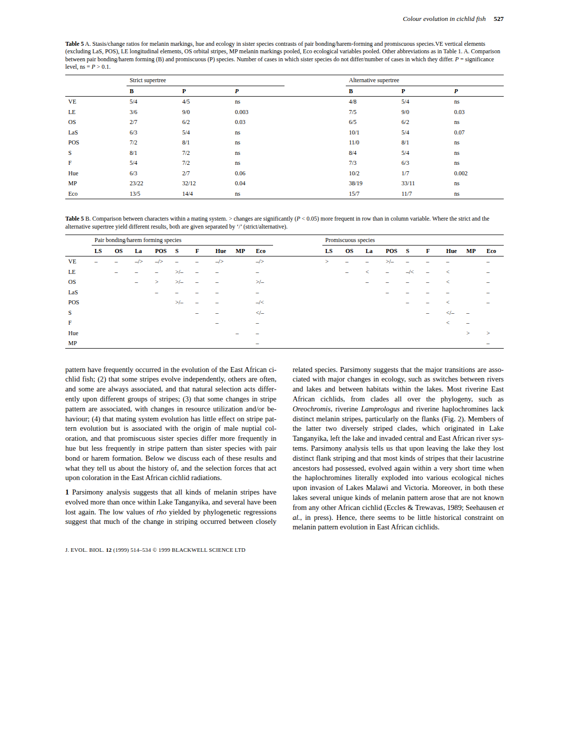Colour evolution in cichlid fish 527
Table 5 A. Stasis/change ratios for melanin markings, hue and ecology in sister species contrasts of pair bonding/harem-forming and promiscuous species.VE vertical elements (excluding LaS, POS), LE longitudinal elements, OS orbital stripes, MP melanin markings pooled, Eco ecological variables pooled. Other abbreviations as in Table 1. A. Comparison between pair bonding/harem forming (B) and promiscuous (P) species. Number of cases in which sister species do not differ/number of cases in which they differ. P = significance level, ns = P > 0.1.
| | Strict supertree | | Alternative supertree |
| --- | --- | --- | --- |
| | B | P | P | | B | P | P |
| VE | 5/4 | 4/5 | ns | | 4/8 | 5/4 | ns |
| LE | 3/6 | 9/0 | 0.003 | | 7/5 | 9/0 | 0.03 |
| OS | 2/7 | 6/2 | 0.03 | | 6/5 | 6/2 | ns |
| LaS | 6/3 | 5/4 | ns | | 10/1 | 5/4 | 0.07 |
| POS | 7/2 | 8/1 | ns | | 11/0 | 8/1 | ns |
| S | 8/1 | 7/2 | ns | | 8/4 | 5/4 | ns |
| F | 5/4 | 7/2 | ns | | 7/3 | 6/3 | ns |
| Hue | 6/3 | 2/7 | 0.06 | | 10/2 | 1/7 | 0.002 |
| MP | 23/22 | 32/12 | 0.04 | | 38/19 | 33/11 | ns |
| Eco | 13/5 | 14/4 | ns | | 15/7 | 11/7 | ns |
Table 5 B. Comparison between characters within a mating system. > changes are significantly (P < 0.05) more frequent in row than in column variable. Where the strict and the alternative supertree yield different results, both are given separated by ‘/’ (strict/alternative).
| | Pair bonding/harem forming species | | Promiscuous species |
| --- | --- | --- | --- |
| | LS | OS | La | POS | S | F | Hue | MP | Eco | | LS | OS | La | POS | S | F | Hue | MP | Eco |
| VE | – | – | –/> | –/> | – | – | –/> | | –/> | | > | – | – | >/– | – | – | – | | – |
| LE | | – | – | – | >/– | – | – | | – | | | – | < | – | –/< | – | < | | – |
| OS | | | – | > | >/– | – | – | | >/– | | | | – | – | – | – | < | | – |
| LaS | | | | – | – | – | – | | – | | | | | – | – | – | – | | – |
| POS | | | | | >/– | – | – | | –/< | | | | | | – | – | < | | – |
| S | | | | | | – | – | | </– | | | | | | | – | </– | – | |
| F | | | | | | | – | | – | | | | | | | | < | – | |
| Hue | | | | | | | | – | – | | | | | | | | | > | > |
| MP | | | | | | | | | – | | | | | | | | | | – |
pattern have frequently occurred in the evolution of the East African cichlid fish; (2) that some stripes evolve independently, others are often, and some are always associated, and that natural selection acts differently upon different groups of stripes; (3) that some changes in stripe pattern are associated, with changes in resource utilization and/or behaviour; (4) that mating system evolution has little effect on stripe pattern evolution but is associated with the origin of male nuptial coloration, and that promiscuous sister species differ more frequently in hue but less frequently in stripe pattern than sister species with pair bond or harem formation. Below we discuss each of these results and what they tell us about the history of, and the selection forces that act upon coloration in the East African cichlid radiations.
1 Parsimony analysis suggests that all kinds of melanin stripes have evolved more than once within Lake Tanganyika, and several have been lost again. The low values of rho yielded by phylogenetic regressions suggest that much of the change in striping occurred between closely related species. Parsimony suggests that the major transitions are associated with major changes in ecology, such as switches between rivers and lakes and between habitats within the lakes. Most riverine East African cichlids, from clades all over the phylogeny, such as Oreochromis, riverine Lamprologus and riverine haplochromines lack distinct melanin stripes, particularly on the flanks (Fig. 2). Members of the latter two diversely striped clades, which originated in Lake Tanganyika, left the lake and invaded central and East African river systems. Parsimony analysis tells us that upon leaving the lake they lost distinct flank striping and that most kinds of stripes that their lacustrine ancestors had possessed, evolved again within a very short time when the haplochromines literally exploded into various ecological niches upon invasion of Lakes Malawi and Victoria. Moreover, in both these lakes several unique kinds of melanin pattern arose that are not known from any other African cichlid (Eccles & Trewavas, 1989; Seehausen et al., in press). Hence, there seems to be little historical constraint on melanin pattern evolution in East African cichlids.
J. EVOL. BIOL. 12 (1999) 514–534 © 1999 BLACKWELL SCIENCE LTD